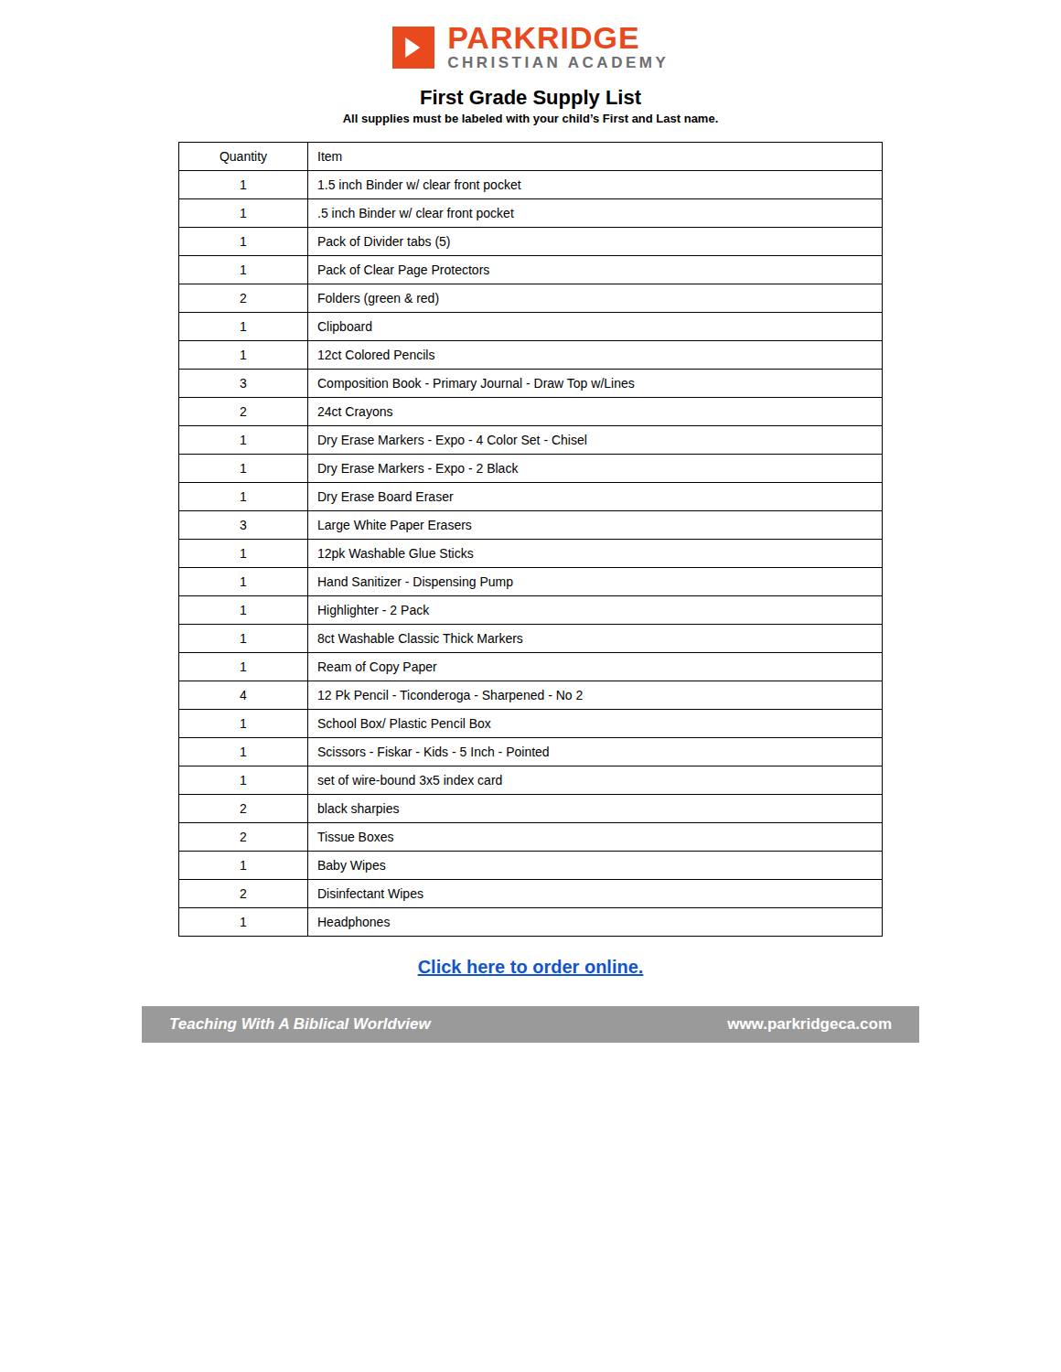PARKRIDGE
CHRISTIAN ACADEMY
First Grade Supply List
All supplies must be labeled with your child’s First and Last name.
| Quantity | Item |
| --- | --- |
| 1 | 1.5 inch Binder w/ clear front pocket |
| 1 | .5 inch Binder w/ clear front pocket |
| 1 | Pack of Divider tabs (5) |
| 1 | Pack of Clear Page Protectors |
| 2 | Folders (green & red) |
| 1 | Clipboard |
| 1 | 12ct Colored Pencils |
| 3 | Composition Book - Primary Journal - Draw Top w/Lines |
| 2 | 24ct Crayons |
| 1 | Dry Erase Markers - Expo - 4 Color Set - Chisel |
| 1 | Dry Erase Markers - Expo - 2 Black |
| 1 | Dry Erase Board Eraser |
| 3 | Large White Paper Erasers |
| 1 | 12pk Washable Glue Sticks |
| 1 | Hand Sanitizer - Dispensing Pump |
| 1 | Highlighter - 2 Pack |
| 1 | 8ct Washable Classic Thick Markers |
| 1 | Ream of Copy Paper |
| 4 | 12 Pk Pencil - Ticonderoga - Sharpened - No 2 |
| 1 | School Box/ Plastic Pencil Box |
| 1 | Scissors - Fiskar - Kids - 5 Inch - Pointed |
| 1 | set of wire-bound 3x5 index card |
| 2 | black sharpies |
| 2 | Tissue Boxes |
| 1 | Baby Wipes |
| 2 | Disinfectant Wipes |
| 1 | Headphones |
Click here to order online.
Teaching With A Biblical Worldview www.parkridgeca.com